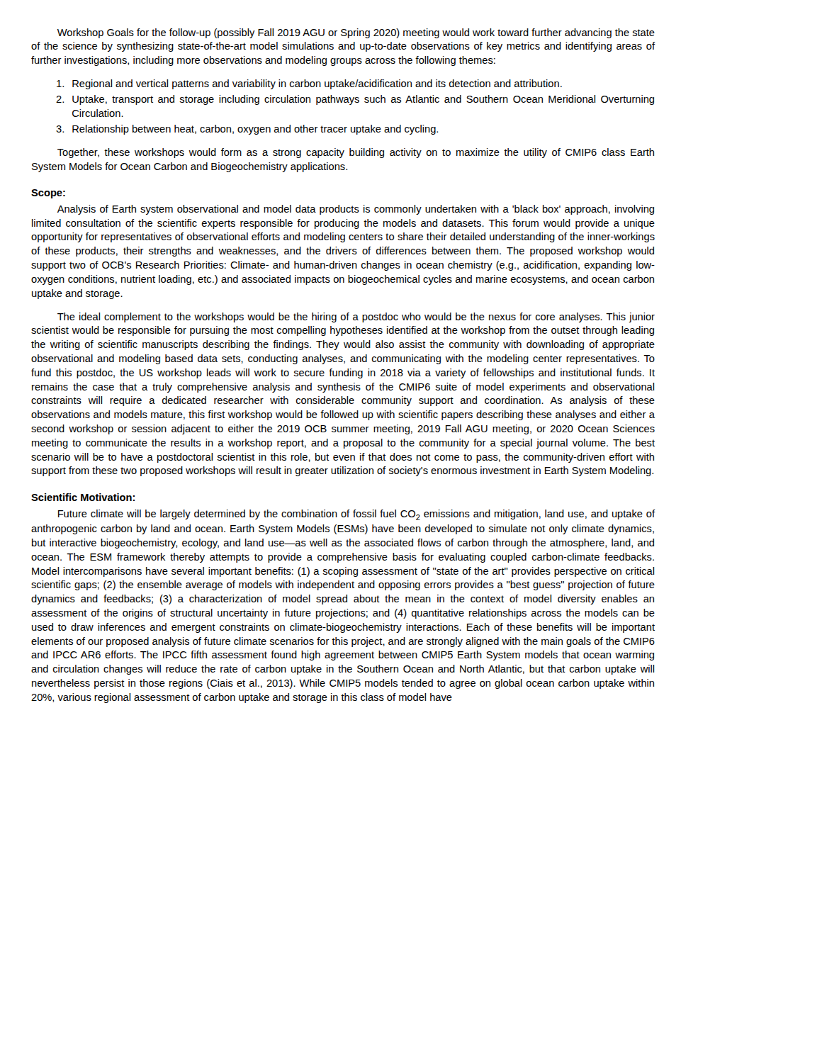Workshop Goals for the follow-up (possibly Fall 2019 AGU or Spring 2020) meeting would work toward further advancing the state of the science by synthesizing state-of-the-art model simulations and up-to-date observations of key metrics and identifying areas of further investigations, including more observations and modeling groups across the following themes:
Regional and vertical patterns and variability in carbon uptake/acidification and its detection and attribution.
Uptake, transport and storage including circulation pathways such as Atlantic and Southern Ocean Meridional Overturning Circulation.
Relationship between heat, carbon, oxygen and other tracer uptake and cycling.
Together, these workshops would form as a strong capacity building activity on to maximize the utility of CMIP6 class Earth System Models for Ocean Carbon and Biogeochemistry applications.
Scope:
Analysis of Earth system observational and model data products is commonly undertaken with a 'black box' approach, involving limited consultation of the scientific experts responsible for producing the models and datasets. This forum would provide a unique opportunity for representatives of observational efforts and modeling centers to share their detailed understanding of the inner-workings of these products, their strengths and weaknesses, and the drivers of differences between them. The proposed workshop would support two of OCB's Research Priorities: Climate- and human-driven changes in ocean chemistry (e.g., acidification, expanding low-oxygen conditions, nutrient loading, etc.) and associated impacts on biogeochemical cycles and marine ecosystems, and ocean carbon uptake and storage.
The ideal complement to the workshops would be the hiring of a postdoc who would be the nexus for core analyses. This junior scientist would be responsible for pursuing the most compelling hypotheses identified at the workshop from the outset through leading the writing of scientific manuscripts describing the findings. They would also assist the community with downloading of appropriate observational and modeling based data sets, conducting analyses, and communicating with the modeling center representatives. To fund this postdoc, the US workshop leads will work to secure funding in 2018 via a variety of fellowships and institutional funds. It remains the case that a truly comprehensive analysis and synthesis of the CMIP6 suite of model experiments and observational constraints will require a dedicated researcher with considerable community support and coordination. As analysis of these observations and models mature, this first workshop would be followed up with scientific papers describing these analyses and either a second workshop or session adjacent to either the 2019 OCB summer meeting, 2019 Fall AGU meeting, or 2020 Ocean Sciences meeting to communicate the results in a workshop report, and a proposal to the community for a special journal volume. The best scenario will be to have a postdoctoral scientist in this role, but even if that does not come to pass, the community-driven effort with support from these two proposed workshops will result in greater utilization of society's enormous investment in Earth System Modeling.
Scientific Motivation:
Future climate will be largely determined by the combination of fossil fuel CO2 emissions and mitigation, land use, and uptake of anthropogenic carbon by land and ocean. Earth System Models (ESMs) have been developed to simulate not only climate dynamics, but interactive biogeochemistry, ecology, and land use—as well as the associated flows of carbon through the atmosphere, land, and ocean. The ESM framework thereby attempts to provide a comprehensive basis for evaluating coupled carbon-climate feedbacks. Model intercomparisons have several important benefits: (1) a scoping assessment of "state of the art" provides perspective on critical scientific gaps; (2) the ensemble average of models with independent and opposing errors provides a "best guess" projection of future dynamics and feedbacks; (3) a characterization of model spread about the mean in the context of model diversity enables an assessment of the origins of structural uncertainty in future projections; and (4) quantitative relationships across the models can be used to draw inferences and emergent constraints on climate-biogeochemistry interactions. Each of these benefits will be important elements of our proposed analysis of future climate scenarios for this project, and are strongly aligned with the main goals of the CMIP6 and IPCC AR6 efforts. The IPCC fifth assessment found high agreement between CMIP5 Earth System models that ocean warming and circulation changes will reduce the rate of carbon uptake in the Southern Ocean and North Atlantic, but that carbon uptake will nevertheless persist in those regions (Ciais et al., 2013). While CMIP5 models tended to agree on global ocean carbon uptake within 20%, various regional assessment of carbon uptake and storage in this class of model have